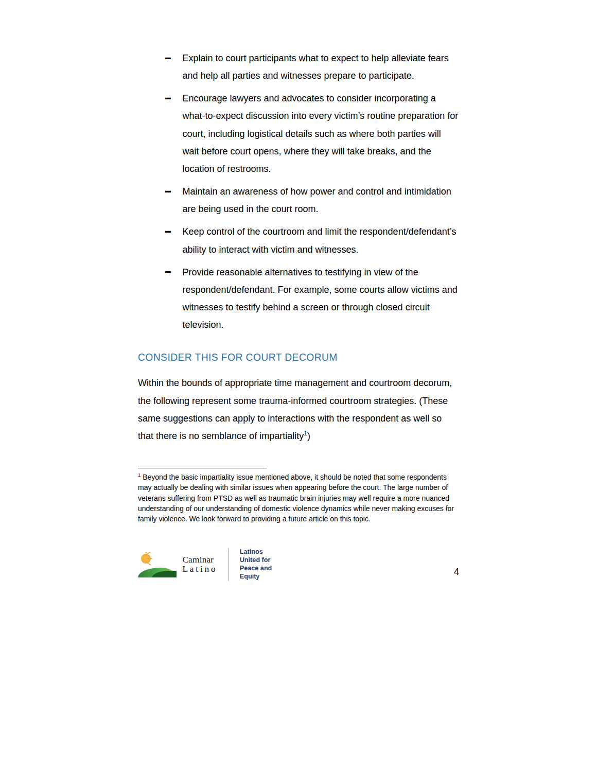Explain to court participants what to expect to help alleviate fears and help all parties and witnesses prepare to participate.
Encourage lawyers and advocates to consider incorporating a what-to-expect discussion into every victim’s routine preparation for court, including logistical details such as where both parties will wait before court opens, where they will take breaks, and the location of restrooms.
Maintain an awareness of how power and control and intimidation are being used in the court room.
Keep control of the courtroom and limit the respondent/defendant’s ability to interact with victim and witnesses.
Provide reasonable alternatives to testifying in view of the respondent/defendant. For example, some courts allow victims and witnesses to testify behind a screen or through closed circuit television.
CONSIDER THIS FOR COURT DECORUM
Within the bounds of appropriate time management and courtroom decorum, the following represent some trauma-informed courtroom strategies. (These same suggestions can apply to interactions with the respondent as well so that there is no semblance of impartiality1)
1 Beyond the basic impartiality issue mentioned above, it should be noted that some respondents may actually be dealing with similar issues when appearing before the court. The large number of veterans suffering from PTSD as well as traumatic brain injuries may well require a more nuanced understanding of our understanding of domestic violence dynamics while never making excuses for family violence. We look forward to providing a future article on this topic.
Caminar
Latino
Latinos
United for
Peace and
Equity
4